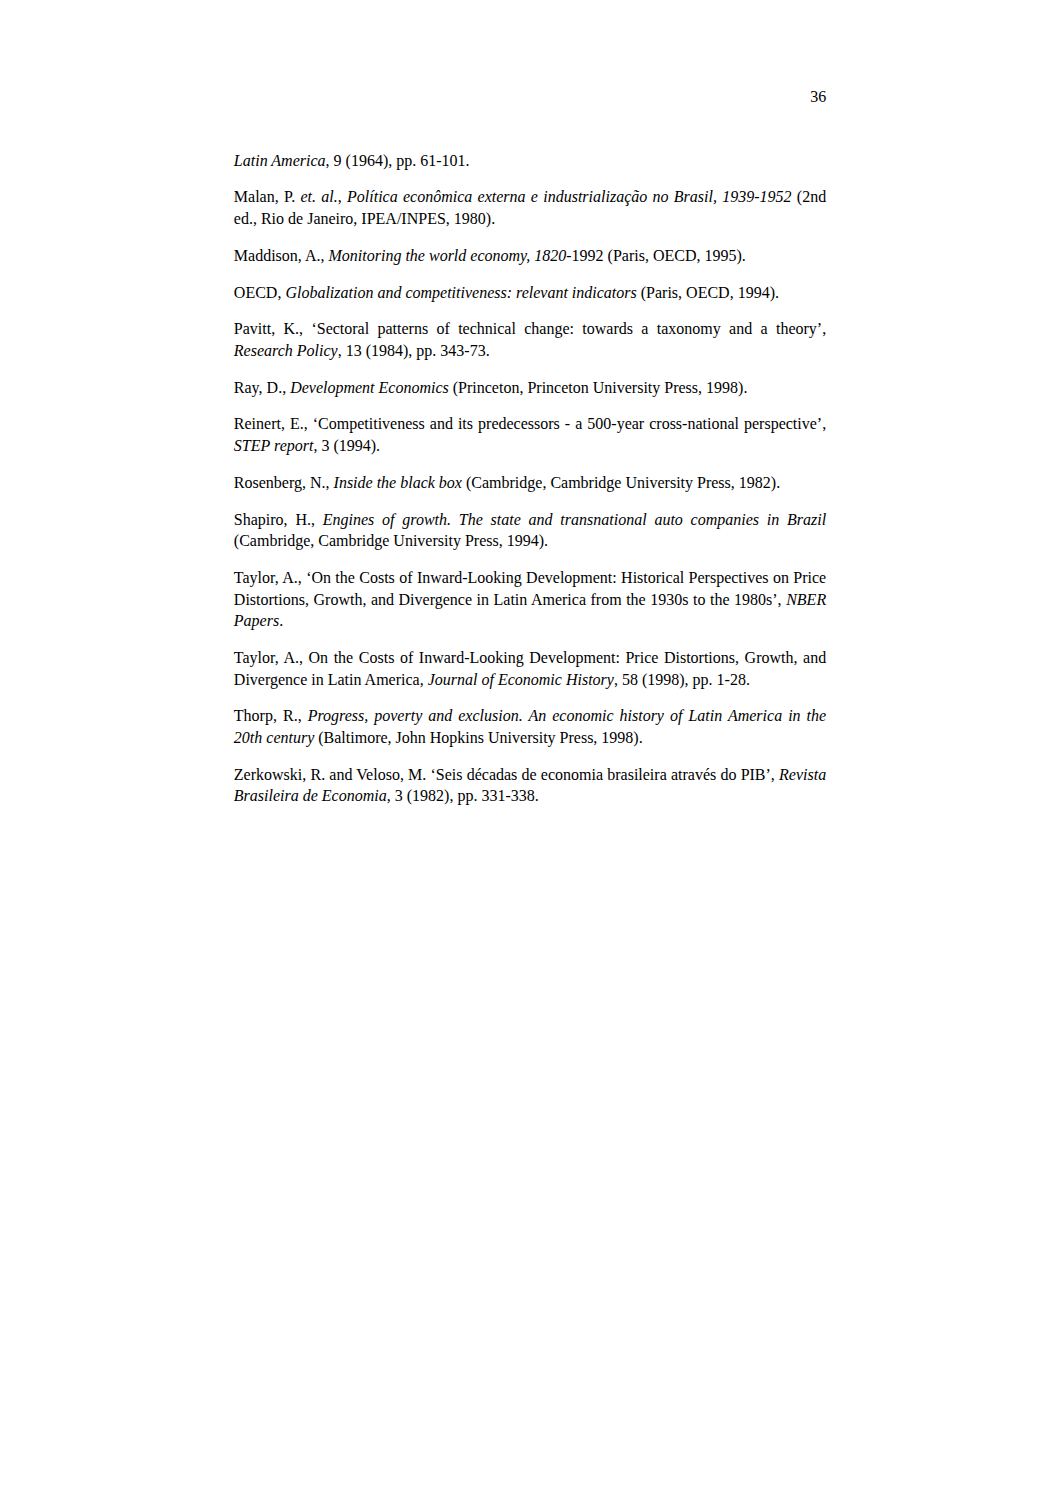36
Latin America, 9 (1964), pp. 61-101.
Malan, P. et. al., Política econômica externa e industrialização no Brasil, 1939-1952 (2nd ed., Rio de Janeiro, IPEA/INPES, 1980).
Maddison, A., Monitoring the world economy, 1820-1992 (Paris, OECD, 1995).
OECD, Globalization and competitiveness: relevant indicators (Paris, OECD, 1994).
Pavitt, K., ‘Sectoral patterns of technical change: towards a taxonomy and a theory’, Research Policy, 13 (1984), pp. 343-73.
Ray, D., Development Economics (Princeton, Princeton University Press, 1998).
Reinert, E., ‘Competitiveness and its predecessors - a 500-year cross-national perspective’, STEP report, 3 (1994).
Rosenberg, N., Inside the black box (Cambridge, Cambridge University Press, 1982).
Shapiro, H., Engines of growth. The state and transnational auto companies in Brazil (Cambridge, Cambridge University Press, 1994).
Taylor, A., ‘On the Costs of Inward-Looking Development: Historical Perspectives on Price Distortions, Growth, and Divergence in Latin America from the 1930s to the 1980s’, NBER Papers.
Taylor, A., On the Costs of Inward-Looking Development: Price Distortions, Growth, and Divergence in Latin America, Journal of Economic History, 58 (1998), pp. 1-28.
Thorp, R., Progress, poverty and exclusion. An economic history of Latin America in the 20th century (Baltimore, John Hopkins University Press, 1998).
Zerkowski, R. and Veloso, M. ‘Seis décadas de economia brasileira através do PIB’, Revista Brasileira de Economia, 3 (1982), pp. 331-338.